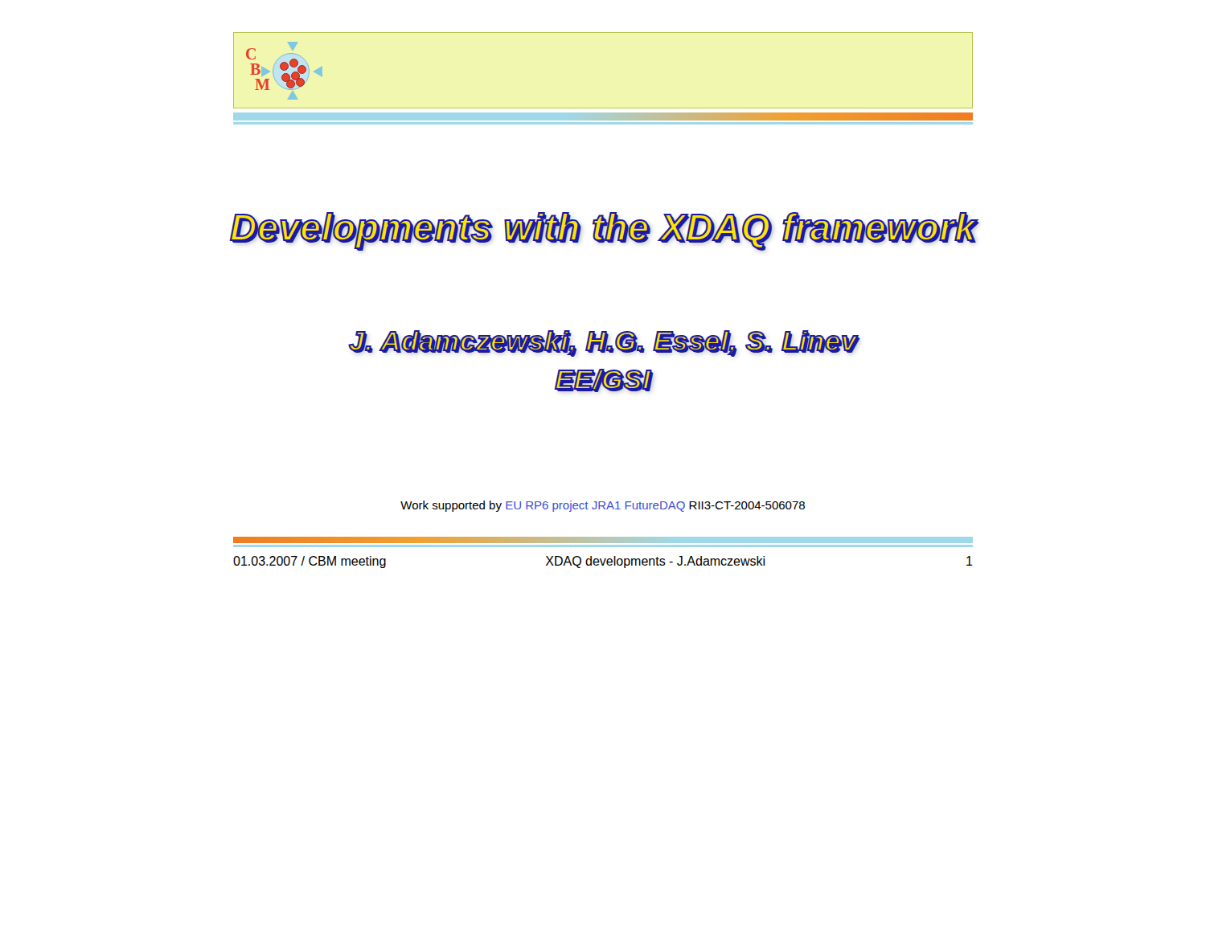C B M
Developments with the XDAQ framework
J. Adamczewski, H.G. Essel, S. Linev
EE/GSI
Work supported by EU RP6 project JRA1 FutureDAQ RII3-CT-2004-506078
01.03.2007 / CBM meeting
XDAQ developments - J.Adamczewski
1